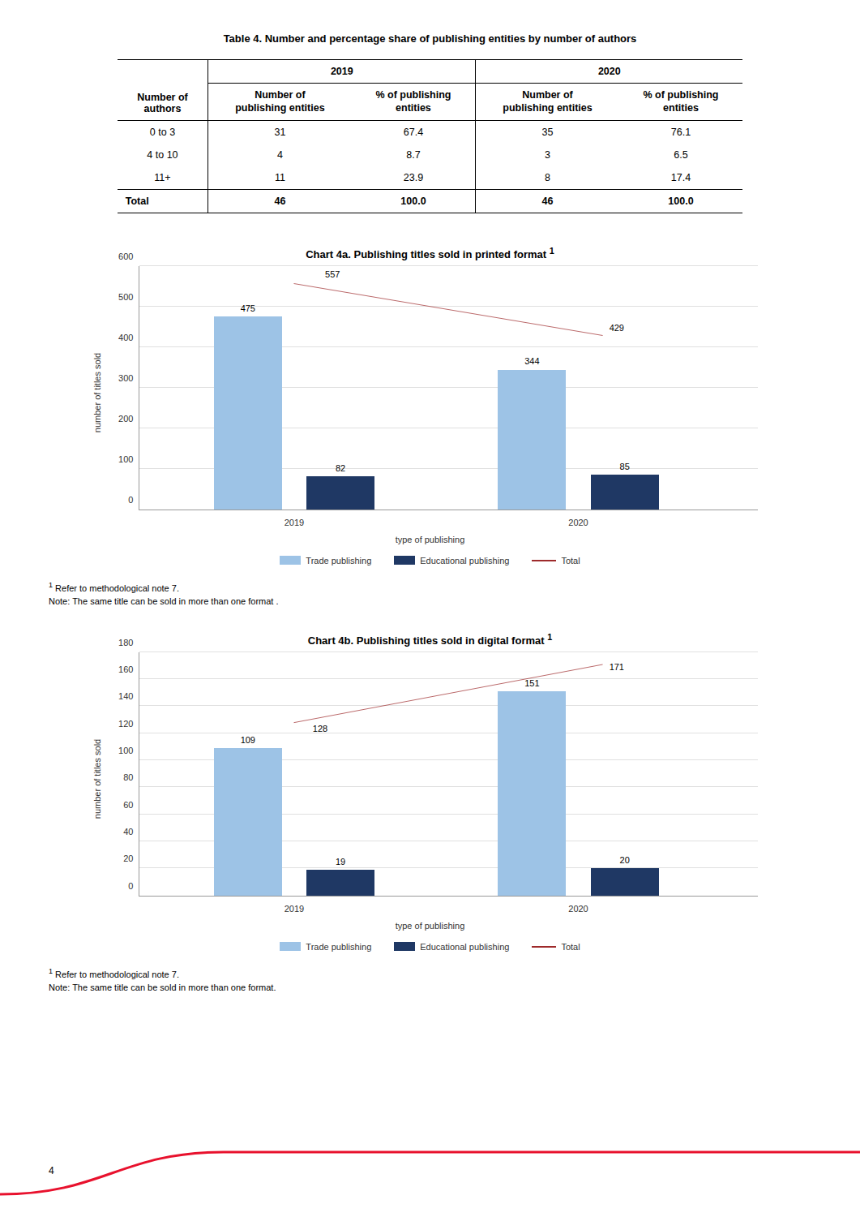Table 4. Number and percentage share of publishing entities by number of authors
| Number of authors | 2019 | 2020 |
| --- | --- | --- |
| Number of publishing entities | % of publishing entities | Number of publishing entities | % of publishing entities |
| 0 to 3 | 31 | 67.4 | 35 | 76.1 |
| 4 to 10 | 4 | 8.7 | 3 | 6.5 |
| 11+ | 11 | 23.9 | 8 | 17.4 |
| Total | 46 | 100.0 | 46 | 100.0 |
Chart 4a. Publishing titles sold in printed format 1
number of titles sold
600
500
400
300
200
100
0
475
82
344
85
557
429
2019
2020
type of publishing
Trade publishing
Educational publishing
Total
1 Refer to methodological note 7.
Note: The same title can be sold in more than one format .
Chart 4b. Publishing titles sold in digital format 1
number of titles sold
180
160
140
120
100
80
60
40
20
0
109
19
151
20
128
171
2019
2020
type of publishing
Trade publishing
Educational publishing
Total
1 Refer to methodological note 7.
Note: The same title can be sold in more than one format.
4